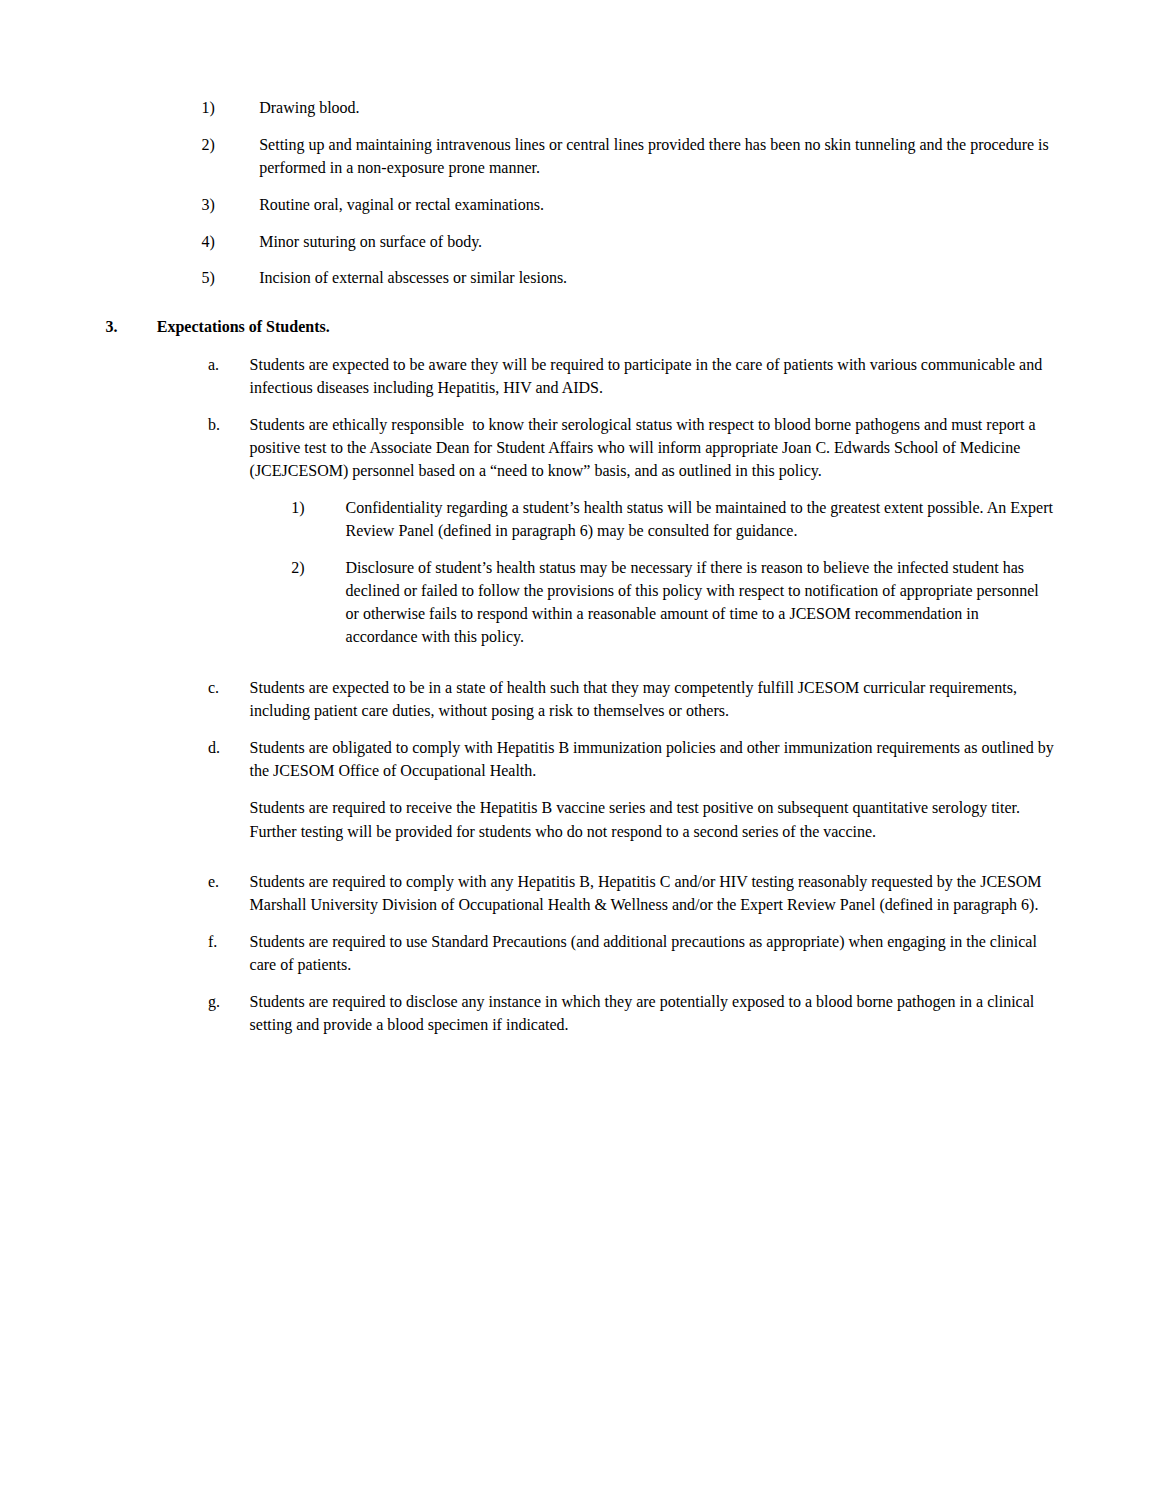1) Drawing blood.
2) Setting up and maintaining intravenous lines or central lines provided there has been no skin tunneling and the procedure is performed in a non-exposure prone manner.
3) Routine oral, vaginal or rectal examinations.
4) Minor suturing on surface of body.
5) Incision of external abscesses or similar lesions.
3.
Expectations of Students.
a. Students are expected to be aware they will be required to participate in the care of patients with various communicable and infectious diseases including Hepatitis, HIV and AIDS.
b.
Students are ethically responsible to know their serological status with respect to blood borne pathogens and must report a positive test to the Associate Dean for Student Affairs who will inform appropriate Joan C. Edwards School of Medicine (JCEJCESOM) personnel based on a “need to know” basis, and as outlined in this policy.
1) Confidentiality regarding a student’s health status will be maintained to the greatest extent possible. An Expert Review Panel (defined in paragraph 6) may be consulted for guidance.
2) Disclosure of student’s health status may be necessary if there is reason to believe the infected student has declined or failed to follow the provisions of this policy with respect to notification of appropriate personnel or otherwise fails to respond within a reasonable amount of time to a JCESOM recommendation in accordance with this policy.
c. Students are expected to be in a state of health such that they may competently fulfill JCESOM curricular requirements, including patient care duties, without posing a risk to themselves or others.
d.
Students are obligated to comply with Hepatitis B immunization policies and other immunization requirements as outlined by the JCESOM Office of Occupational Health.
Students are required to receive the Hepatitis B vaccine series and test positive on subsequent quantitative serology titer. Further testing will be provided for students who do not respond to a second series of the vaccine.
e. Students are required to comply with any Hepatitis B, Hepatitis C and/or HIV testing reasonably requested by the JCESOM Marshall University Division of Occupational Health & Wellness and/or the Expert Review Panel (defined in paragraph 6).
f. Students are required to use Standard Precautions (and additional precautions as appropriate) when engaging in the clinical care of patients.
g. Students are required to disclose any instance in which they are potentially exposed to a blood borne pathogen in a clinical setting and provide a blood specimen if indicated.